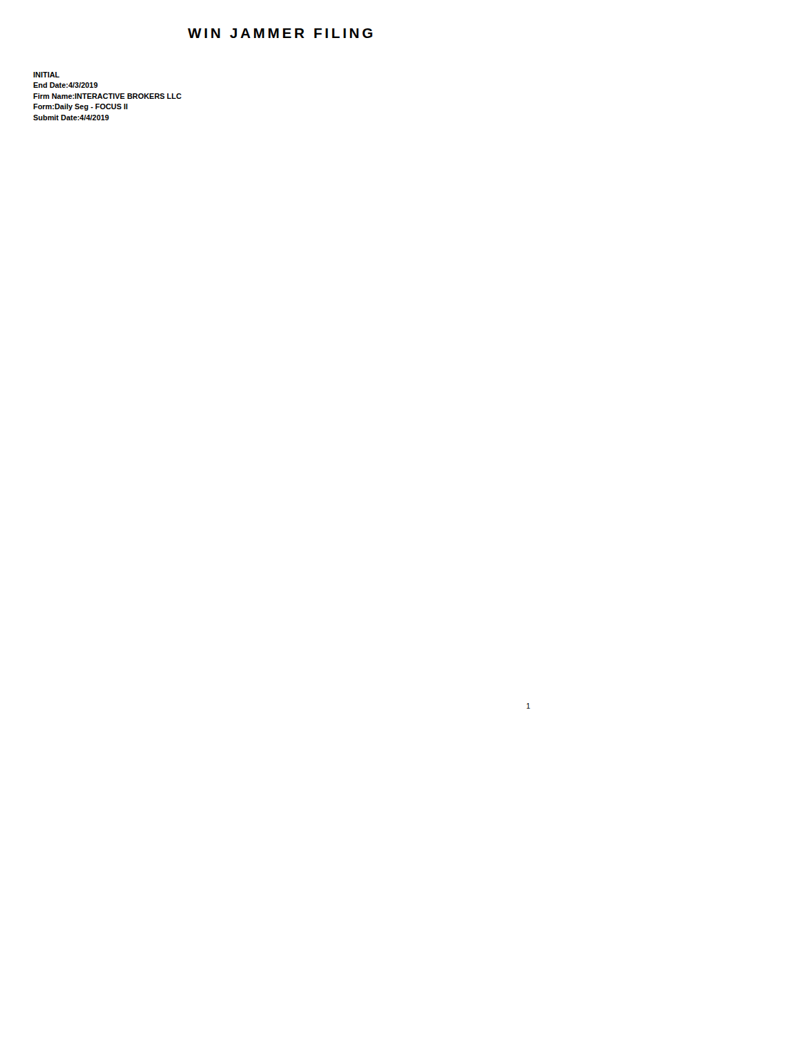WIN JAMMER FILING
INITIAL
End Date:4/3/2019
Firm Name:INTERACTIVE BROKERS LLC
Form:Daily Seg - FOCUS II
Submit Date:4/4/2019
1